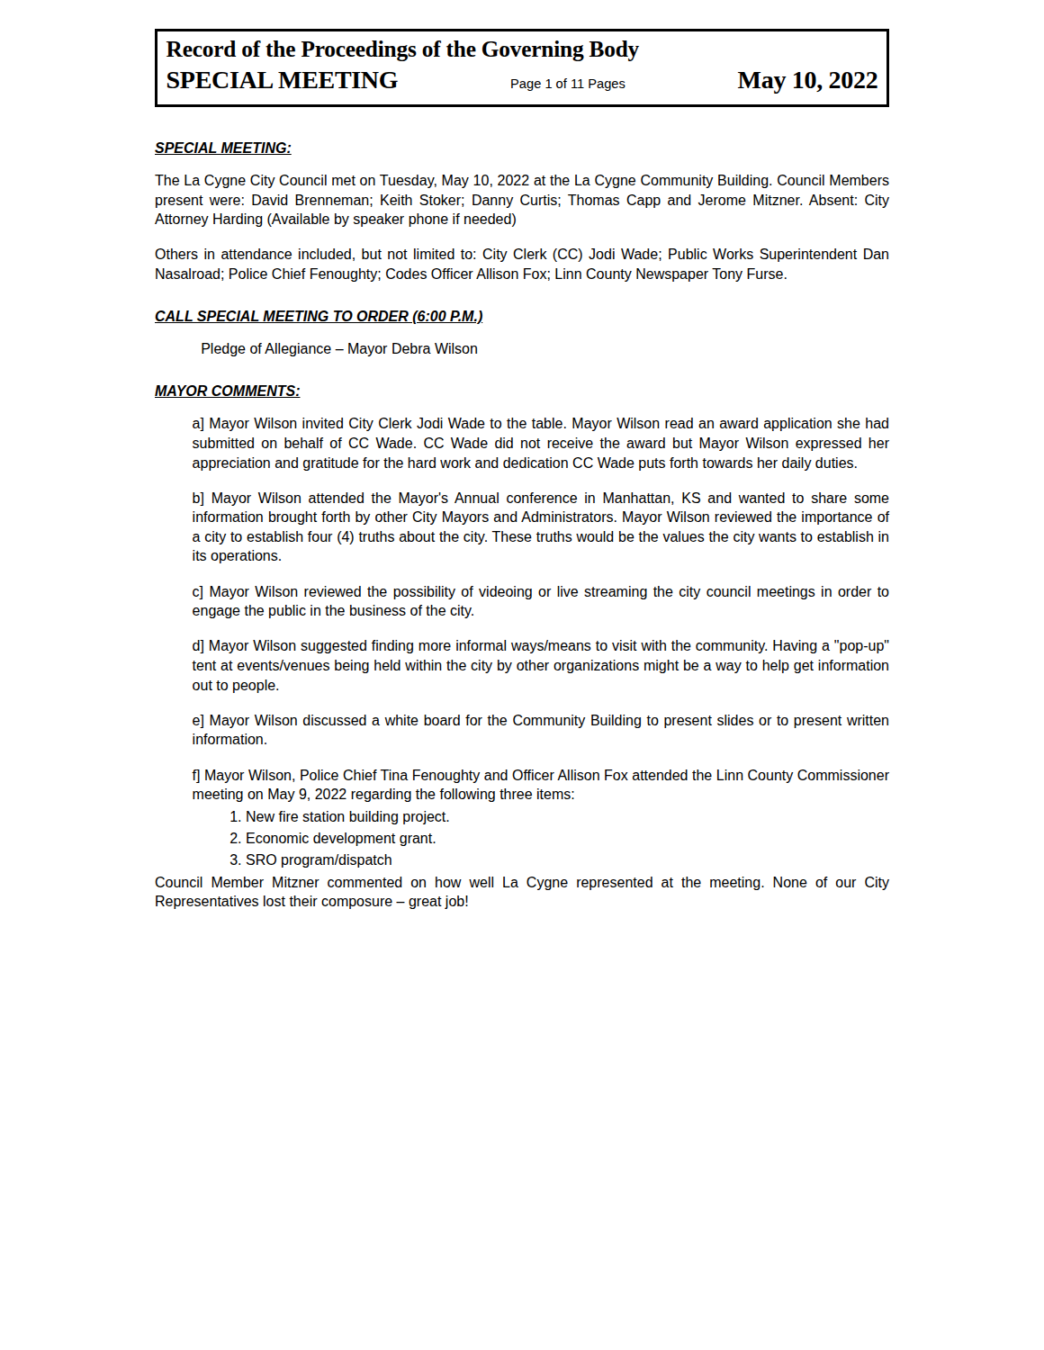Record of the Proceedings of the Governing Body
SPECIAL MEETING Page 1 of 11 Pages May 10, 2022
SPECIAL MEETING:
The La Cygne City Council met on Tuesday, May 10, 2022 at the La Cygne Community Building. Council Members present were: David Brenneman; Keith Stoker; Danny Curtis; Thomas Capp and Jerome Mitzner. Absent: City Attorney Harding (Available by speaker phone if needed)
Others in attendance included, but not limited to: City Clerk (CC) Jodi Wade; Public Works Superintendent Dan Nasalroad; Police Chief Fenoughty; Codes Officer Allison Fox; Linn County Newspaper Tony Furse.
CALL SPECIAL MEETING TO ORDER (6:00 P.M.)
Pledge of Allegiance – Mayor Debra Wilson
MAYOR COMMENTS:
a] Mayor Wilson invited City Clerk Jodi Wade to the table. Mayor Wilson read an award application she had submitted on behalf of CC Wade. CC Wade did not receive the award but Mayor Wilson expressed her appreciation and gratitude for the hard work and dedication CC Wade puts forth towards her daily duties.
b] Mayor Wilson attended the Mayor's Annual conference in Manhattan, KS and wanted to share some information brought forth by other City Mayors and Administrators. Mayor Wilson reviewed the importance of a city to establish four (4) truths about the city. These truths would be the values the city wants to establish in its operations.
c] Mayor Wilson reviewed the possibility of videoing or live streaming the city council meetings in order to engage the public in the business of the city.
d] Mayor Wilson suggested finding more informal ways/means to visit with the community. Having a "pop-up" tent at events/venues being held within the city by other organizations might be a way to help get information out to people.
e] Mayor Wilson discussed a white board for the Community Building to present slides or to present written information.
f] Mayor Wilson, Police Chief Tina Fenoughty and Officer Allison Fox attended the Linn County Commissioner meeting on May 9, 2022 regarding the following three items:
1. New fire station building project.
2. Economic development grant.
3. SRO program/dispatch
Council Member Mitzner commented on how well La Cygne represented at the meeting. None of our City Representatives lost their composure – great job!